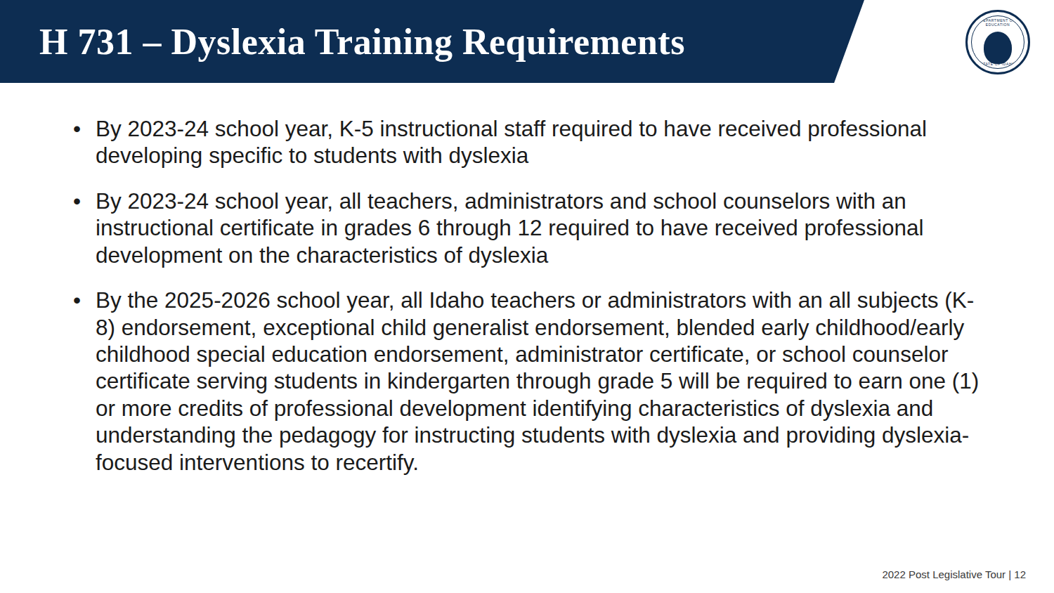H 731 – Dyslexia Training Requirements
Department of Education
State of Idaho
By 2023-24 school year, K-5 instructional staff required to have received professional developing specific to students with dyslexia
By 2023-24 school year, all teachers, administrators and school counselors with an instructional certificate in grades 6 through 12 required to have received professional development on the characteristics of dyslexia
By the 2025-2026 school year, all Idaho teachers or administrators with an all subjects (K-8) endorsement, exceptional child generalist endorsement, blended early childhood/early childhood special education endorsement, administrator certificate, or school counselor certificate serving students in kindergarten through grade 5 will be required to earn one (1) or more credits of professional development identifying characteristics of dyslexia and understanding the pedagogy for instructing students with dyslexia and providing dyslexia-focused interventions to recertify.
2022 Post Legislative Tour | 12